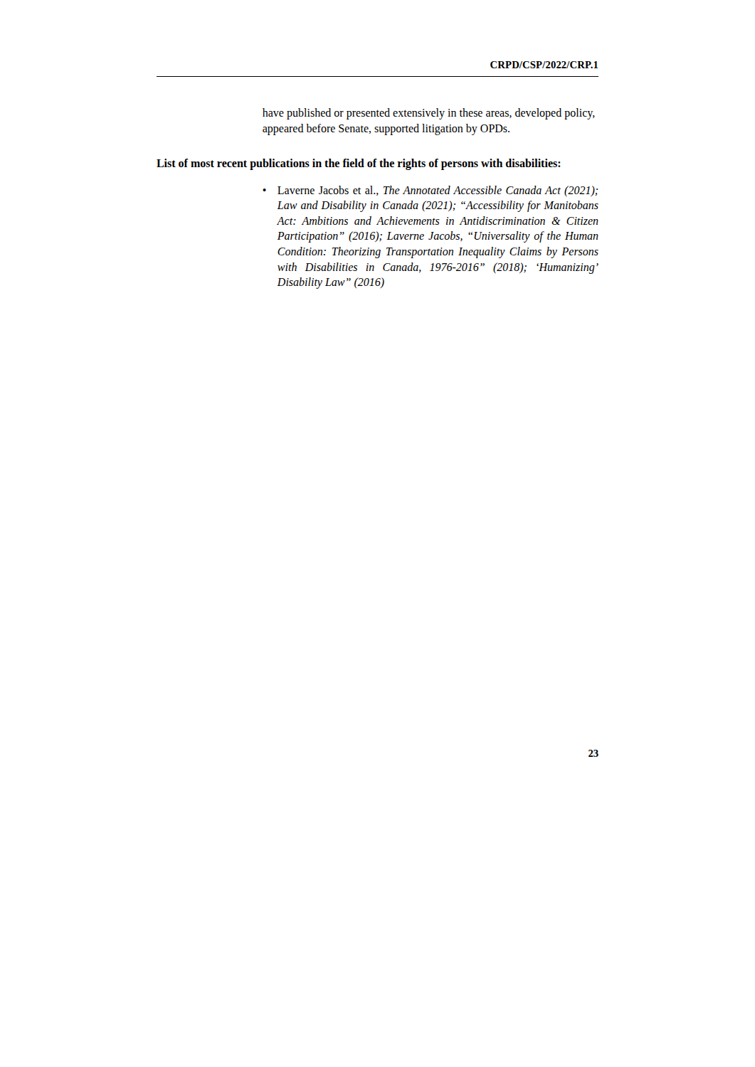CRPD/CSP/2022/CRP.1
have published or presented extensively in these areas, developed policy, appeared before Senate, supported litigation by OPDs.
List of most recent publications in the field of the rights of persons with disabilities:
Laverne Jacobs et al., The Annotated Accessible Canada Act (2021); Law and Disability in Canada (2021); “Accessibility for Manitobans Act: Ambitions and Achievements in Antidiscrimination & Citizen Participation” (2016); Laverne Jacobs, “Universality of the Human Condition: Theorizing Transportation Inequality Claims by Persons with Disabilities in Canada, 1976-2016” (2018); ‘Humanizing’ Disability Law” (2016)
23